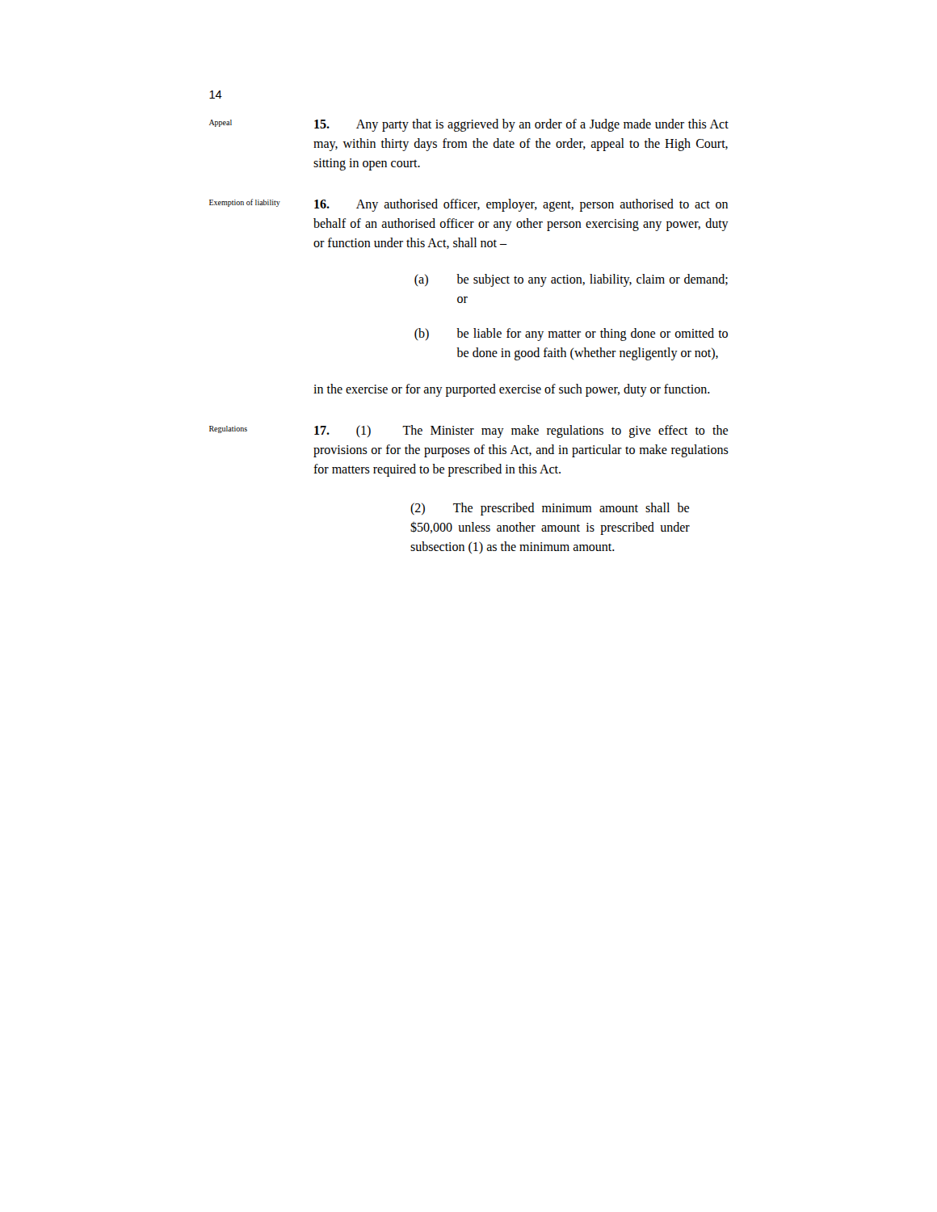14
Appeal
15. Any party that is aggrieved by an order of a Judge made under this Act may, within thirty days from the date of the order, appeal to the High Court, sitting in open court.
Exemption of liability
16. Any authorised officer, employer, agent, person authorised to act on behalf of an authorised officer or any other person exercising any power, duty or function under this Act, shall not –
(a) be subject to any action, liability, claim or demand; or
(b) be liable for any matter or thing done or omitted to be done in good faith (whether negligently or not),
in the exercise or for any purported exercise of such power, duty or function.
Regulations
17.(1) The Minister may make regulations to give effect to the provisions or for the purposes of this Act, and in particular to make regulations for matters required to be prescribed in this Act.
(2) The prescribed minimum amount shall be $50,000 unless another amount is prescribed under subsection (1) as the minimum amount.